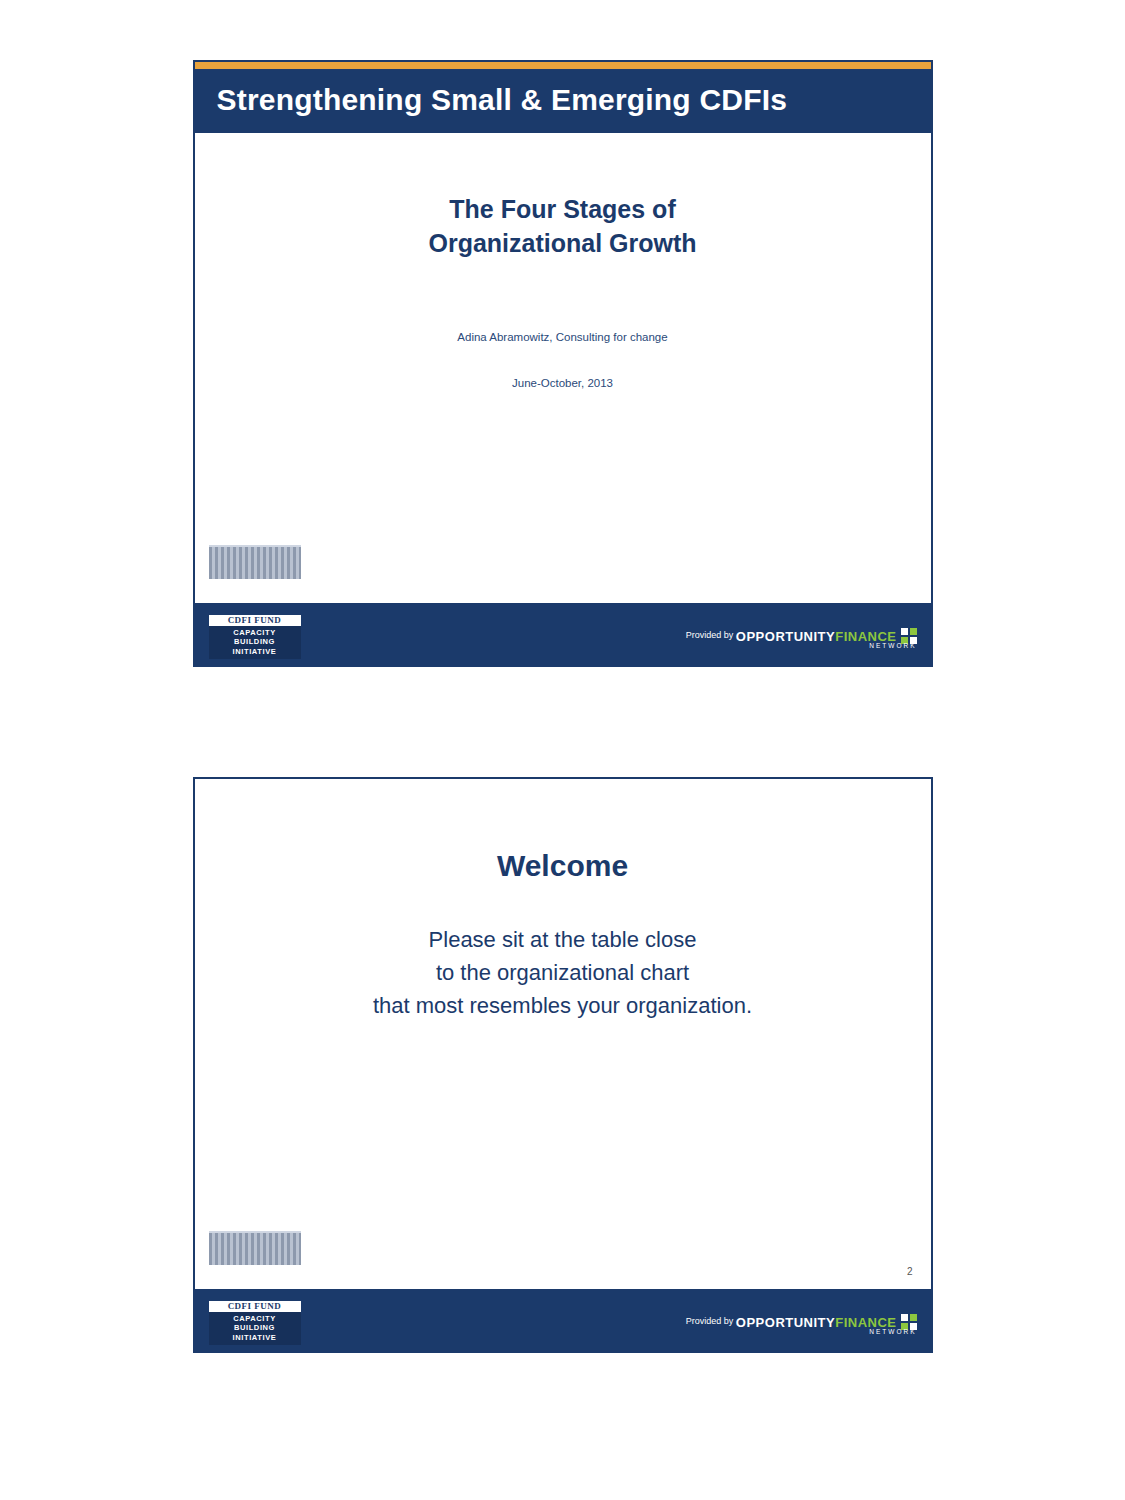Strengthening Small & Emerging CDFIs
The Four Stages of
Organizational Growth
Adina Abramowitz, Consulting for change
June-October, 2013
CDFI FUND CAPACITY
BUILDING
INITIATIVE
Provided by OPPORTUNITYFINANCE NETWORK
Welcome
Please sit at the table close
to the organizational chart
that most resembles your organization.
2
CDFI FUND CAPACITY
BUILDING
INITIATIVE
Provided by OPPORTUNITYFINANCE NETWORK